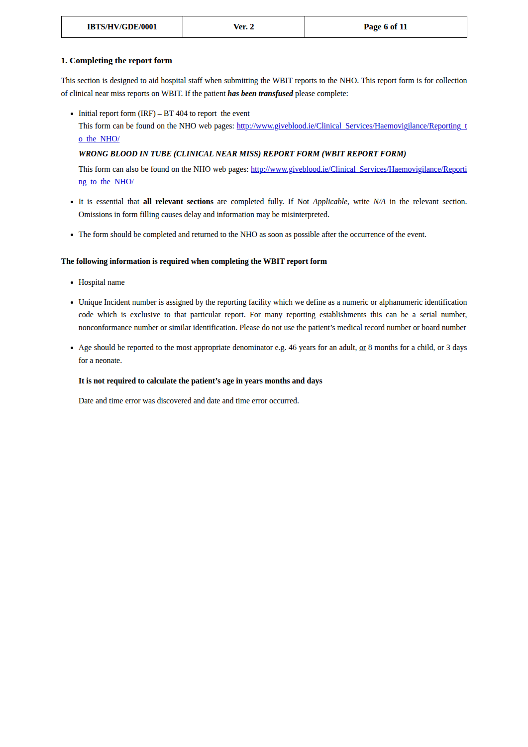| IBTS/HV/GDE/0001 | Ver. 2 | Page 6 of 11 |
1. Completing the report form
This section is designed to aid hospital staff when submitting the WBIT reports to the NHO. This report form is for collection of clinical near miss reports on WBIT. If the patient has been transfused please complete:
Initial report form (IRF) – BT 404 to report the event This form can be found on the NHO web pages: http://www.giveblood.ie/Clinical_Services/Haemovigilance/Reporting_to_the_NHO/ WRONG BLOOD IN TUBE (CLINICAL NEAR MISS) REPORT FORM (WBIT REPORT FORM) This form can also be found on the NHO web pages: http://www.giveblood.ie/Clinical_Services/Haemovigilance/Reporting_to_the_NHO/
It is essential that all relevant sections are completed fully. If Not Applicable, write N/A in the relevant section. Omissions in form filling causes delay and information may be misinterpreted.
The form should be completed and returned to the NHO as soon as possible after the occurrence of the event.
The following information is required when completing the WBIT report form
Hospital name
Unique Incident number is assigned by the reporting facility which we define as a numeric or alphanumeric identification code which is exclusive to that particular report. For many reporting establishments this can be a serial number, nonconformance number or similar identification. Please do not use the patient’s medical record number or board number
Age should be reported to the most appropriate denominator e.g. 46 years for an adult, or 8 months for a child, or 3 days for a neonate.
It is not required to calculate the patient’s age in years months and days
Date and time error was discovered and date and time error occurred.